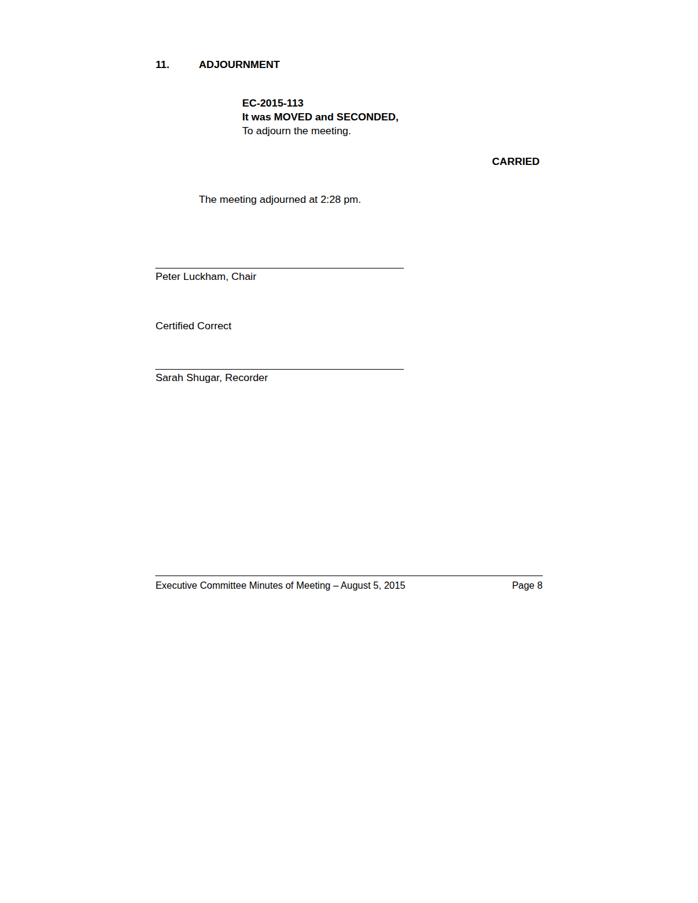11. ADJOURNMENT
EC-2015-113
It was MOVED and SECONDED,
To adjourn the meeting.
CARRIED
The meeting adjourned at 2:28 pm.
Peter Luckham, Chair
Certified Correct
Sarah Shugar, Recorder
Executive Committee Minutes of Meeting – August 5, 2015
Page 8